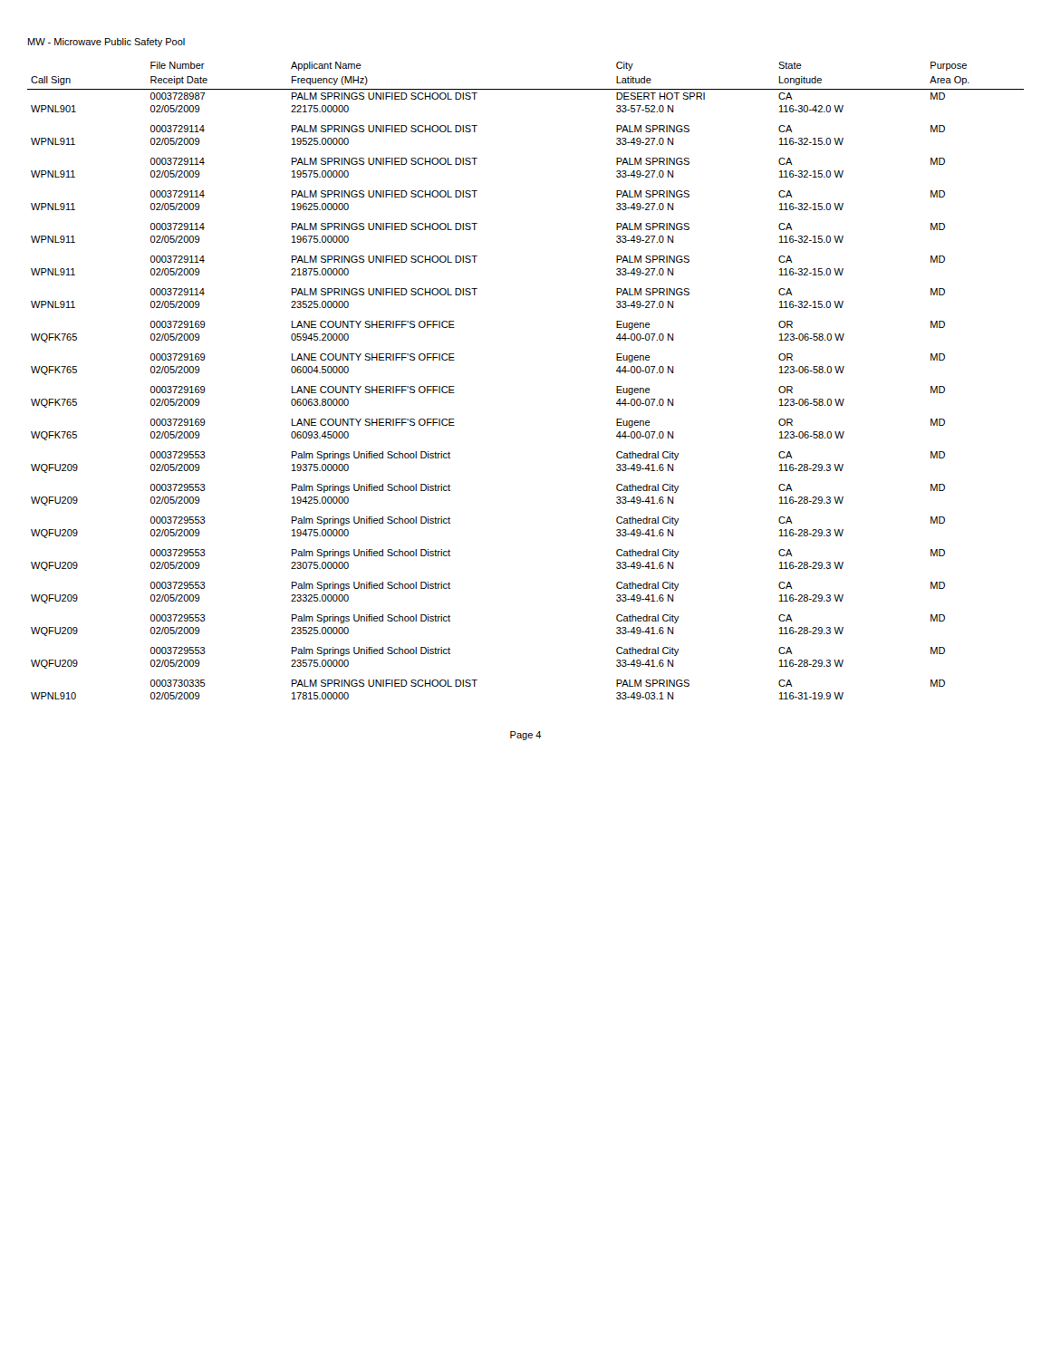MW - Microwave Public Safety Pool
| | File Number | Applicant Name | City | State | Purpose |
| --- | --- | --- | --- | --- | --- |
| Call Sign | Receipt Date | Frequency (MHz) | Latitude | Longitude | Area Op. |
| | 0003728987 | PALM SPRINGS UNIFIED SCHOOL DIST | DESERT HOT SPRI | CA | MD |
| WPNL901 | 02/05/2009 | 22175.00000 | 33-57-52.0 N | 116-30-42.0 W | |
| | 0003729114 | PALM SPRINGS UNIFIED SCHOOL DIST | PALM SPRINGS | CA | MD |
| WPNL911 | 02/05/2009 | 19525.00000 | 33-49-27.0 N | 116-32-15.0 W | |
| | 0003729114 | PALM SPRINGS UNIFIED SCHOOL DIST | PALM SPRINGS | CA | MD |
| WPNL911 | 02/05/2009 | 19575.00000 | 33-49-27.0 N | 116-32-15.0 W | |
| | 0003729114 | PALM SPRINGS UNIFIED SCHOOL DIST | PALM SPRINGS | CA | MD |
| WPNL911 | 02/05/2009 | 19625.00000 | 33-49-27.0 N | 116-32-15.0 W | |
| | 0003729114 | PALM SPRINGS UNIFIED SCHOOL DIST | PALM SPRINGS | CA | MD |
| WPNL911 | 02/05/2009 | 19675.00000 | 33-49-27.0 N | 116-32-15.0 W | |
| | 0003729114 | PALM SPRINGS UNIFIED SCHOOL DIST | PALM SPRINGS | CA | MD |
| WPNL911 | 02/05/2009 | 21875.00000 | 33-49-27.0 N | 116-32-15.0 W | |
| | 0003729114 | PALM SPRINGS UNIFIED SCHOOL DIST | PALM SPRINGS | CA | MD |
| WPNL911 | 02/05/2009 | 23525.00000 | 33-49-27.0 N | 116-32-15.0 W | |
| | 0003729169 | LANE COUNTY SHERIFF'S OFFICE | Eugene | OR | MD |
| WQFK765 | 02/05/2009 | 05945.20000 | 44-00-07.0 N | 123-06-58.0 W | |
| | 0003729169 | LANE COUNTY SHERIFF'S OFFICE | Eugene | OR | MD |
| WQFK765 | 02/05/2009 | 06004.50000 | 44-00-07.0 N | 123-06-58.0 W | |
| | 0003729169 | LANE COUNTY SHERIFF'S OFFICE | Eugene | OR | MD |
| WQFK765 | 02/05/2009 | 06063.80000 | 44-00-07.0 N | 123-06-58.0 W | |
| | 0003729169 | LANE COUNTY SHERIFF'S OFFICE | Eugene | OR | MD |
| WQFK765 | 02/05/2009 | 06093.45000 | 44-00-07.0 N | 123-06-58.0 W | |
| | 0003729553 | Palm Springs Unified School District | Cathedral City | CA | MD |
| WQFU209 | 02/05/2009 | 19375.00000 | 33-49-41.6 N | 116-28-29.3 W | |
| | 0003729553 | Palm Springs Unified School District | Cathedral City | CA | MD |
| WQFU209 | 02/05/2009 | 19425.00000 | 33-49-41.6 N | 116-28-29.3 W | |
| | 0003729553 | Palm Springs Unified School District | Cathedral City | CA | MD |
| WQFU209 | 02/05/2009 | 19475.00000 | 33-49-41.6 N | 116-28-29.3 W | |
| | 0003729553 | Palm Springs Unified School District | Cathedral City | CA | MD |
| WQFU209 | 02/05/2009 | 23075.00000 | 33-49-41.6 N | 116-28-29.3 W | |
| | 0003729553 | Palm Springs Unified School District | Cathedral City | CA | MD |
| WQFU209 | 02/05/2009 | 23325.00000 | 33-49-41.6 N | 116-28-29.3 W | |
| | 0003729553 | Palm Springs Unified School District | Cathedral City | CA | MD |
| WQFU209 | 02/05/2009 | 23525.00000 | 33-49-41.6 N | 116-28-29.3 W | |
| | 0003729553 | Palm Springs Unified School District | Cathedral City | CA | MD |
| WQFU209 | 02/05/2009 | 23575.00000 | 33-49-41.6 N | 116-28-29.3 W | |
| | 0003730335 | PALM SPRINGS UNIFIED SCHOOL DIST | PALM SPRINGS | CA | MD |
| WPNL910 | 02/05/2009 | 17815.00000 | 33-49-03.1 N | 116-31-19.9 W | |
Page 4